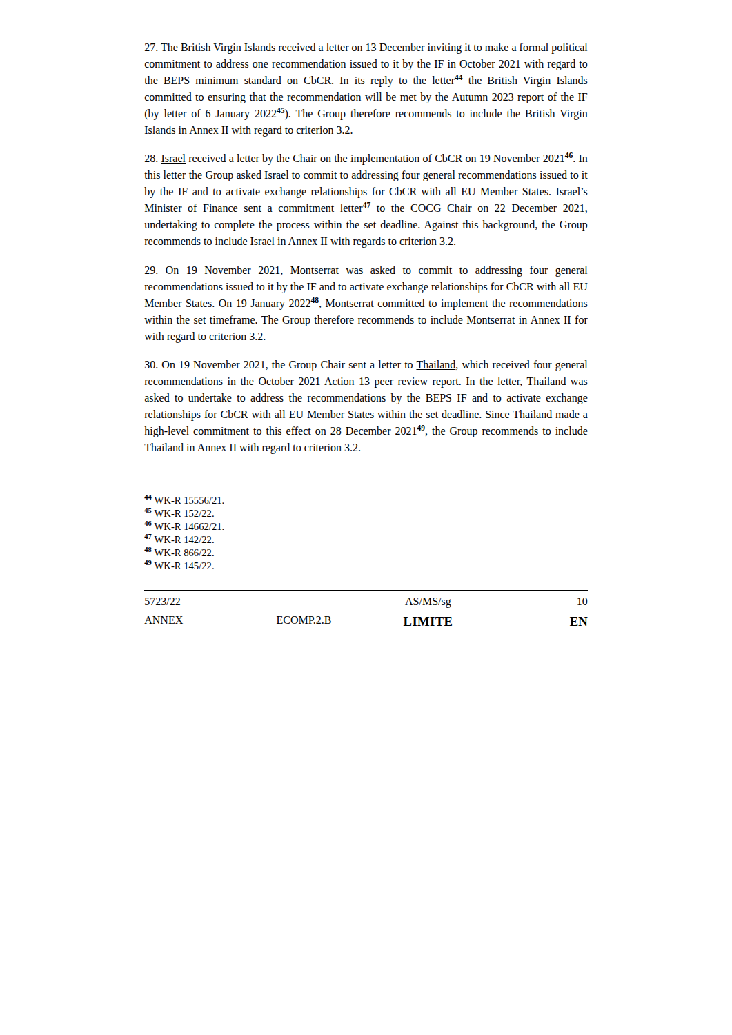27. The British Virgin Islands received a letter on 13 December inviting it to make a formal political commitment to address one recommendation issued to it by the IF in October 2021 with regard to the BEPS minimum standard on CbCR. In its reply to the letter44 the British Virgin Islands committed to ensuring that the recommendation will be met by the Autumn 2023 report of the IF (by letter of 6 January 202245). The Group therefore recommends to include the British Virgin Islands in Annex II with regard to criterion 3.2.
28. Israel received a letter by the Chair on the implementation of CbCR on 19 November 202146. In this letter the Group asked Israel to commit to addressing four general recommendations issued to it by the IF and to activate exchange relationships for CbCR with all EU Member States. Israel’s Minister of Finance sent a commitment letter47 to the COCG Chair on 22 December 2021, undertaking to complete the process within the set deadline. Against this background, the Group recommends to include Israel in Annex II with regards to criterion 3.2.
29. On 19 November 2021, Montserrat was asked to commit to addressing four general recommendations issued to it by the IF and to activate exchange relationships for CbCR with all EU Member States. On 19 January 202248, Montserrat committed to implement the recommendations within the set timeframe. The Group therefore recommends to include Montserrat in Annex II for with regard to criterion 3.2.
30. On 19 November 2021, the Group Chair sent a letter to Thailand, which received four general recommendations in the October 2021 Action 13 peer review report. In the letter, Thailand was asked to undertake to address the recommendations by the BEPS IF and to activate exchange relationships for CbCR with all EU Member States within the set deadline. Since Thailand made a high-level commitment to this effect on 28 December 202149, the Group recommends to include Thailand in Annex II with regard to criterion 3.2.
44WK-R 15556/21.
45WK-R 152/22.
46WK-R 14662/21.
47WK-R 142/22.
48WK-R 866/22.
49WK-R 145/22.
| 5723/22 | | AS/MS/sg | 10 |
| ANNEX | ECOMP.2.B | LIMITE | EN |